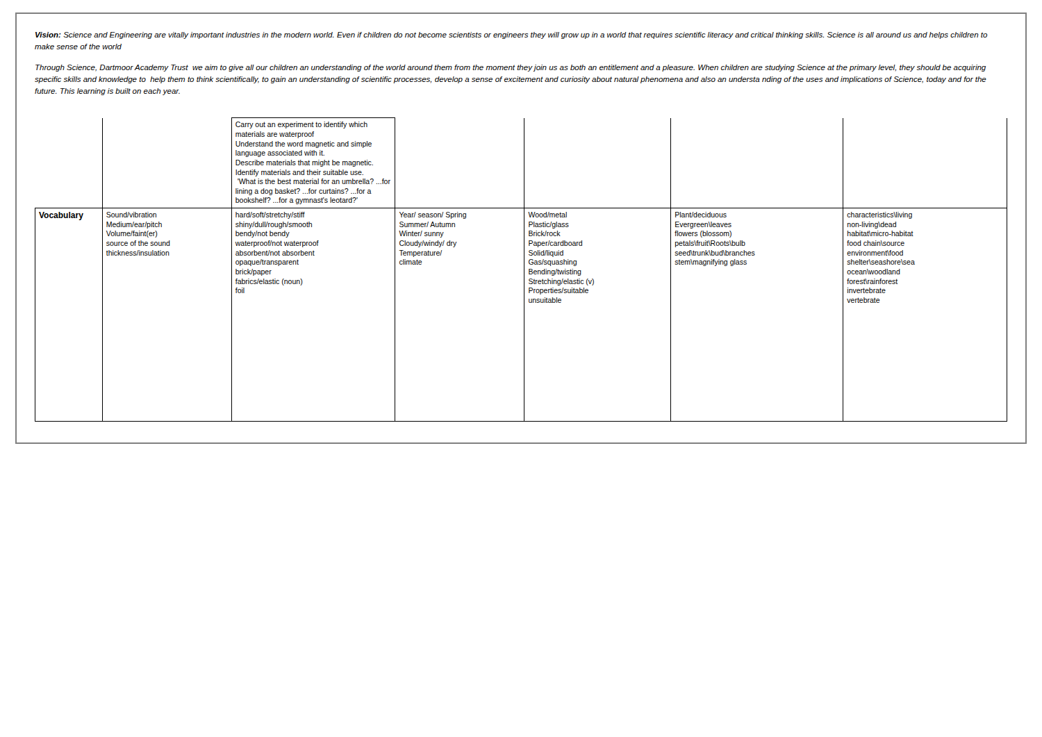Vision: Science and Engineering are vitally important industries in the modern world. Even if children do not become scientists or engineers they will grow up in a world that requires scientific literacy and critical thinking skills. Science is all around us and helps children to make sense of the world
Through Science, Dartmoor Academy Trust we aim to give all our children an understanding of the world around them from the moment they join us as both an entitlement and a pleasure. When children are studying Science at the primary level, they should be acquiring specific skills and knowledge to help them to think scientifically, to gain an understanding of scientific processes, develop a sense of excitement and curiosity about natural phenomena and also an understa nding of the uses and implications of Science, today and for the future. This learning is built on each year.
| | | Carry out an experiment to identify which materials are waterproof Understand the word magnetic and simple language associated with it. Describe materials that might be magnetic. Identify materials and their suitable use. 'What is the best material for an umbrella? ...for lining a dog basket? ...for curtains? ...for a bookshelf? ...for a gymnast's leotard?' | | | | |
| Vocabulary | Sound/vibration Medium/ear/pitch Volume/faint(er) source of the sound thickness/insulation | hard/soft/stretchy/stiff shiny/dull/rough/smooth bendy/not bendy waterproof/not waterproof absorbent/not absorbent opaque/transparent brick/paper fabrics/elastic (noun) foil | Year/ season/ Spring Summer/ Autumn Winter/ sunny Cloudy/windy/ dry Temperature/ climate | Wood/metal Plastic/glass Brick/rock Paper/cardboard Solid/liquid Gas/squashing Bending/twisting Stretching/elastic (v) Properties/suitable unsuitable | Plant/deciduous Evergreen\leaves flowers (blossom) petals\fruit\Roots\bulb seed\trunk\bud\branches stem\magnifying glass | characteristics\living non-living\dead habitat\micro-habitat food chain\source environment\food shelter\seashore\sea ocean\woodland forest\rainforest invertebrate vertebrate |